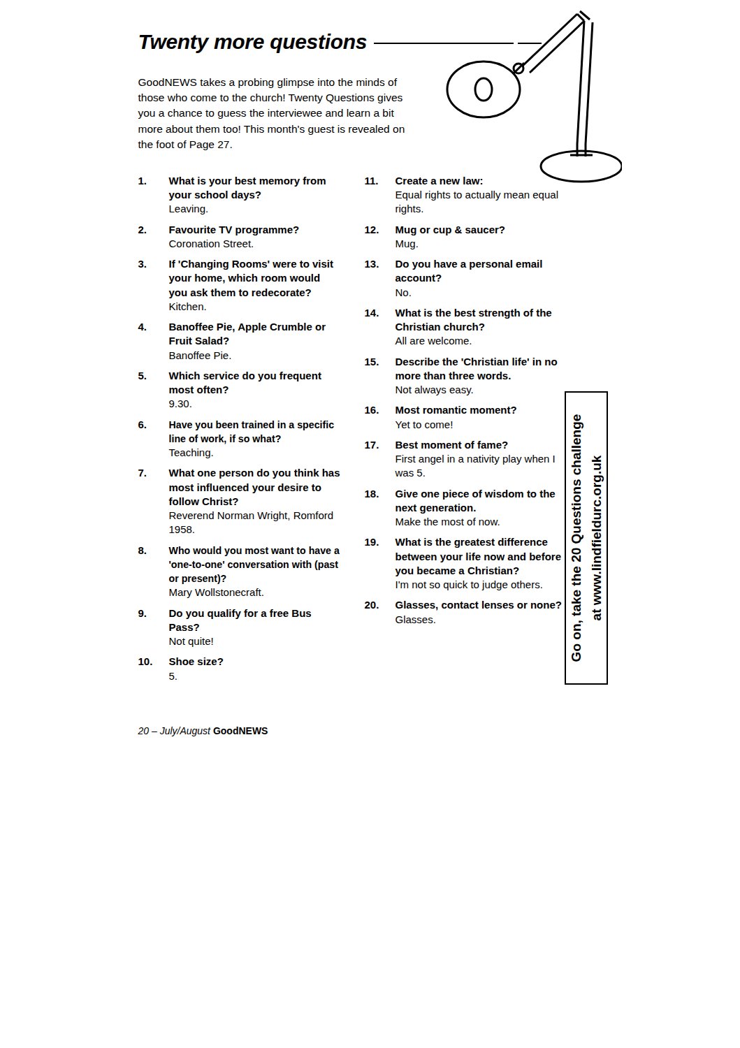Twenty more questions
GoodNEWS takes a probing glimpse into the minds of those who come to the church! Twenty Questions gives you a chance to guess the interviewee and learn a bit more about them too! This month's guest is revealed on the foot of Page 27.
1. What is your best memory from your school days?
Leaving.
2. Favourite TV programme?
Coronation Street.
3. If 'Changing Rooms' were to visit your home, which room would you ask them to redecorate?
Kitchen.
4. Banoffee Pie, Apple Crumble or Fruit Salad?
Banoffee Pie.
5. Which service do you frequent most often?
9.30.
6. Have you been trained in a specific line of work, if so what?
Teaching.
7. What one person do you think has most influenced your desire to follow Christ?
Reverend Norman Wright, Romford 1958.
8. Who would you most want to have a 'one-to-one' conversation with (past or present)?
Mary Wollstonecraft.
9. Do you qualify for a free Bus Pass?
Not quite!
10. Shoe size?
5.
11. Create a new law:
Equal rights to actually mean equal rights.
12. Mug or cup & saucer?
Mug.
13. Do you have a personal email account?
No.
14. What is the best strength of the Christian church?
All are welcome.
15. Describe the 'Christian life' in no more than three words.
Not always easy.
16. Most romantic moment?
Yet to come!
17. Best moment of fame?
First angel in a nativity play when I was 5.
18. Give one piece of wisdom to the next generation.
Make the most of now.
19. What is the greatest difference between your life now and before you became a Christian?
I'm not so quick to judge others.
20. Glasses, contact lenses or none?
Glasses.
Go on, take the 20 Questions challenge
at www.lindfieldurc.org.uk
20 – July/August GoodNEWS